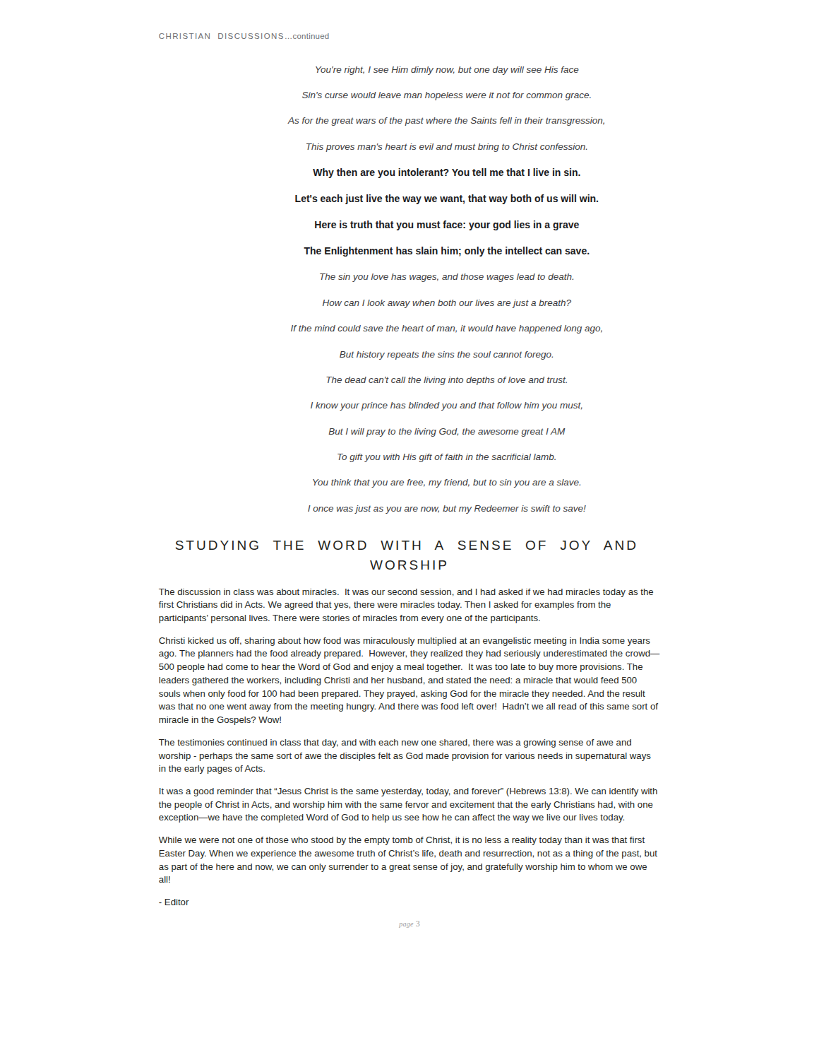CHRISTIAN DISCUSSIONS…continued
You're right, I see Him dimly now, but one day will see His face
Sin's curse would leave man hopeless were it not for common grace.
As for the great wars of the past where the Saints fell in their transgression,
This proves man's heart is evil and must bring to Christ confession.
Why then are you intolerant? You tell me that I live in sin.
Let's each just live the way we want, that way both of us will win.
Here is truth that you must face: your god lies in a grave
The Enlightenment has slain him; only the intellect can save.
The sin you love has wages, and those wages lead to death.
How can I look away when both our lives are just a breath?
If the mind could save the heart of man, it would have happened long ago,
But history repeats the sins the soul cannot forego.
The dead can't call the living into depths of love and trust.
I know your prince has blinded you and that follow him you must,
But I will pray to the living God, the awesome great I AM
To gift you with His gift of faith in the sacrificial lamb.
You think that you are free, my friend, but to sin you are a slave.
I once was just as you are now, but my Redeemer is swift to save!
STUDYING THE WORD WITH A SENSE OF JOY AND WORSHIP
The discussion in class was about miracles. It was our second session, and I had asked if we had miracles today as the first Christians did in Acts. We agreed that yes, there were miracles today. Then I asked for examples from the participants’ personal lives. There were stories of miracles from every one of the participants.
Christi kicked us off, sharing about how food was miraculously multiplied at an evangelistic meeting in India some years ago. The planners had the food already prepared. However, they realized they had seriously underestimated the crowd—500 people had come to hear the Word of God and enjoy a meal together. It was too late to buy more provisions. The leaders gathered the workers, including Christi and her husband, and stated the need: a miracle that would feed 500 souls when only food for 100 had been prepared. They prayed, asking God for the miracle they needed. And the result was that no one went away from the meeting hungry. And there was food left over! Hadn’t we all read of this same sort of miracle in the Gospels? Wow!
The testimonies continued in class that day, and with each new one shared, there was a growing sense of awe and worship - perhaps the same sort of awe the disciples felt as God made provision for various needs in supernatural ways in the early pages of Acts.
It was a good reminder that “Jesus Christ is the same yesterday, today, and forever” (Hebrews 13:8). We can identify with the people of Christ in Acts, and worship him with the same fervor and excitement that the early Christians had, with one exception—we have the completed Word of God to help us see how he can affect the way we live our lives today.
While we were not one of those who stood by the empty tomb of Christ, it is no less a reality today than it was that first Easter Day. When we experience the awesome truth of Christ’s life, death and resurrection, not as a thing of the past, but as part of the here and now, we can only surrender to a great sense of joy, and gratefully worship him to whom we owe all!
- Editor
page 3